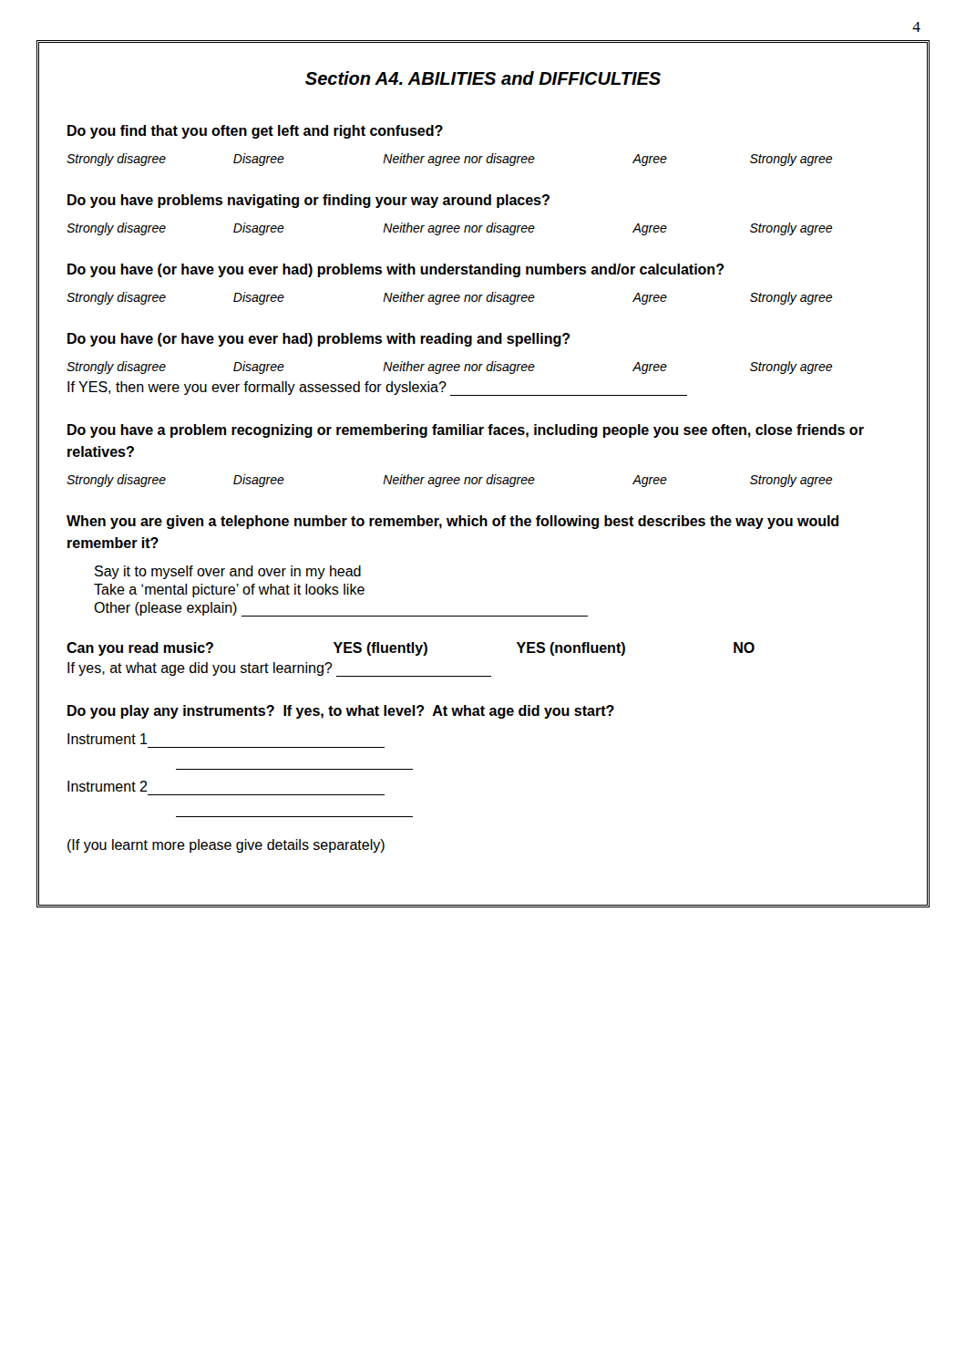4
Section A4. ABILITIES and DIFFICULTIES
Do you find that you often get left and right confused?
Strongly disagree Disagree Neither agree nor disagree Agree Strongly agree
Do you have problems navigating or finding your way around places?
Strongly disagree Disagree Neither agree nor disagree Agree Strongly agree
Do you have (or have you ever had) problems with understanding numbers and/or calculation?
Strongly disagree Disagree Neither agree nor disagree Agree Strongly agree
Do you have (or have you ever had) problems with reading and spelling?
Strongly disagree Disagree Neither agree nor disagree Agree Strongly agree
If YES, then were you ever formally assessed for dyslexia?
Do you have a problem recognizing or remembering familiar faces, including people you see often, close friends or relatives?
Strongly disagree Disagree Neither agree nor disagree Agree Strongly agree
When you are given a telephone number to remember, which of the following best describes the way you would remember it?
Say it to myself over and over in my head
Take a ‘mental picture’ of what it looks like
Other (please explain)
Can you read music? YES (fluently) YES (nonfluent) NO
If yes, at what age did you start learning?
Do you play any instruments? If yes, to what level? At what age did you start?
Instrument 1
Instrument 2
(If you learnt more please give details separately)